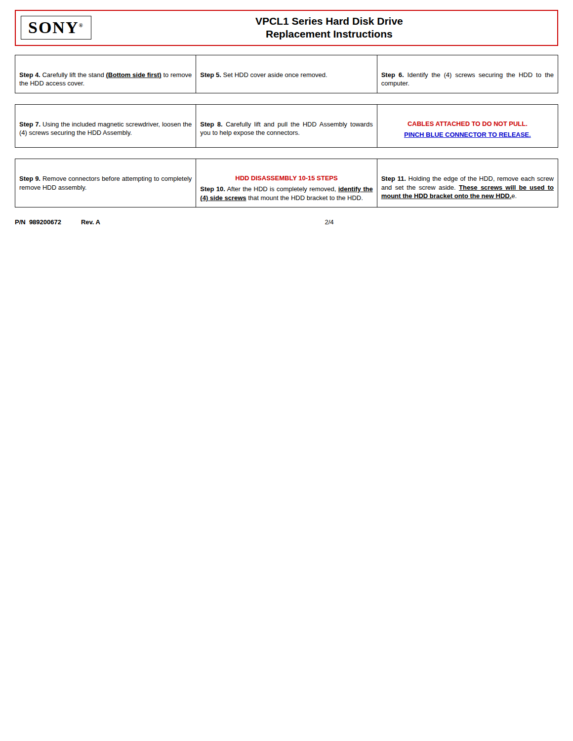SONY®
VPCL1 Series Hard Disk Drive
Replacement Instructions
| Step 4. Carefully lift the stand (Bottom side first) to remove the HDD access cover. | Step 5. Set HDD cover aside once removed. | Step 6. Identify the (4) screws securing the HDD to the computer. |
| Step 7. Using the included magnetic screwdriver, loosen the (4) screws securing the HDD Assembly. | Step 8. Carefully lift and pull the HDD Assembly towards you to help expose the connectors. | CABLES ATTACHED TO DO NOT PULL. PINCH BLUE CONNECTOR TO RELEASE. |
| Step 9. Remove connectors before attempting to completely remove HDD assembly. | HDD DISASSEMBLY 10-15 STEPS Step 10. After the HDD is completely removed, identify the (4) side screws that mount the HDD bracket to the HDD. | Step 11. Holding the edge of the HDD, remove each screw and set the screw aside. These screws will be used to mount the HDD bracket onto the new HDD. e. |
P/N 989200672 Rev. A 2/4